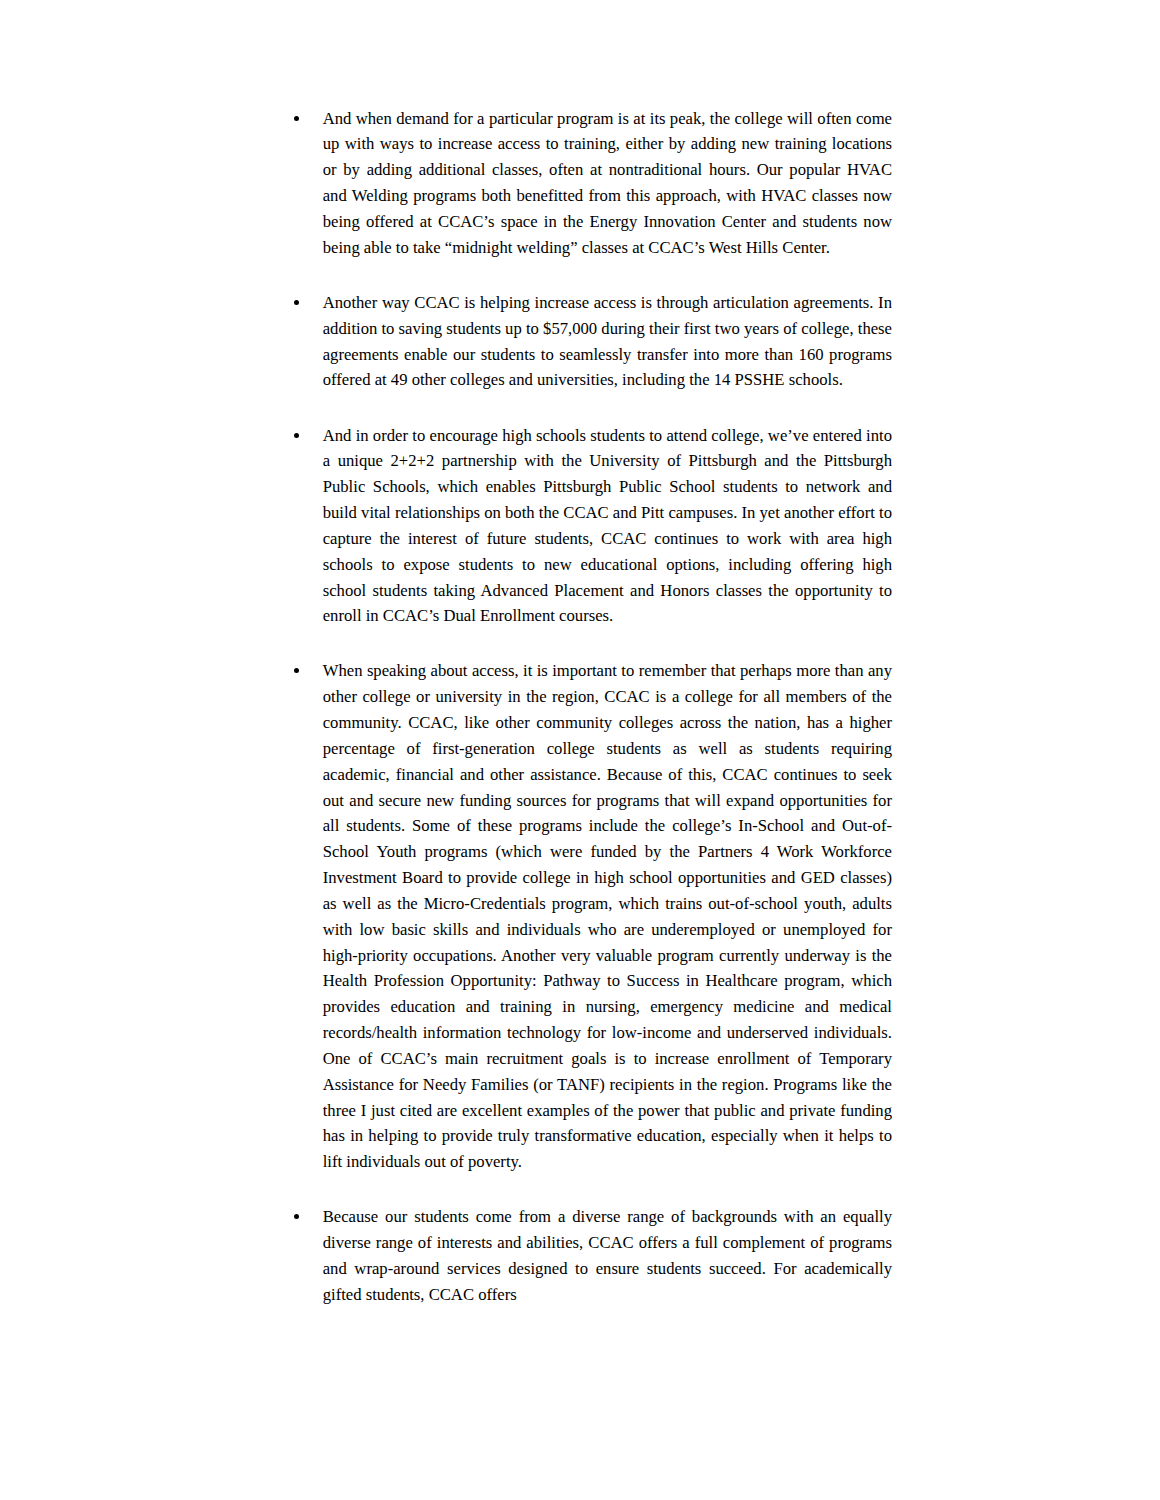And when demand for a particular program is at its peak, the college will often come up with ways to increase access to training, either by adding new training locations or by adding additional classes, often at nontraditional hours. Our popular HVAC and Welding programs both benefitted from this approach, with HVAC classes now being offered at CCAC’s space in the Energy Innovation Center and students now being able to take “midnight welding” classes at CCAC’s West Hills Center.
Another way CCAC is helping increase access is through articulation agreements. In addition to saving students up to $57,000 during their first two years of college, these agreements enable our students to seamlessly transfer into more than 160 programs offered at 49 other colleges and universities, including the 14 PSSHE schools.
And in order to encourage high schools students to attend college, we’ve entered into a unique 2+2+2 partnership with the University of Pittsburgh and the Pittsburgh Public Schools, which enables Pittsburgh Public School students to network and build vital relationships on both the CCAC and Pitt campuses. In yet another effort to capture the interest of future students, CCAC continues to work with area high schools to expose students to new educational options, including offering high school students taking Advanced Placement and Honors classes the opportunity to enroll in CCAC’s Dual Enrollment courses.
When speaking about access, it is important to remember that perhaps more than any other college or university in the region, CCAC is a college for all members of the community. CCAC, like other community colleges across the nation, has a higher percentage of first-generation college students as well as students requiring academic, financial and other assistance. Because of this, CCAC continues to seek out and secure new funding sources for programs that will expand opportunities for all students. Some of these programs include the college’s In-School and Out-of-School Youth programs (which were funded by the Partners 4 Work Workforce Investment Board to provide college in high school opportunities and GED classes) as well as the Micro-Credentials program, which trains out-of-school youth, adults with low basic skills and individuals who are underemployed or unemployed for high-priority occupations. Another very valuable program currently underway is the Health Profession Opportunity: Pathway to Success in Healthcare program, which provides education and training in nursing, emergency medicine and medical records/health information technology for low-income and underserved individuals. One of CCAC’s main recruitment goals is to increase enrollment of Temporary Assistance for Needy Families (or TANF) recipients in the region. Programs like the three I just cited are excellent examples of the power that public and private funding has in helping to provide truly transformative education, especially when it helps to lift individuals out of poverty.
Because our students come from a diverse range of backgrounds with an equally diverse range of interests and abilities, CCAC offers a full complement of programs and wrap-around services designed to ensure students succeed. For academically gifted students, CCAC offers